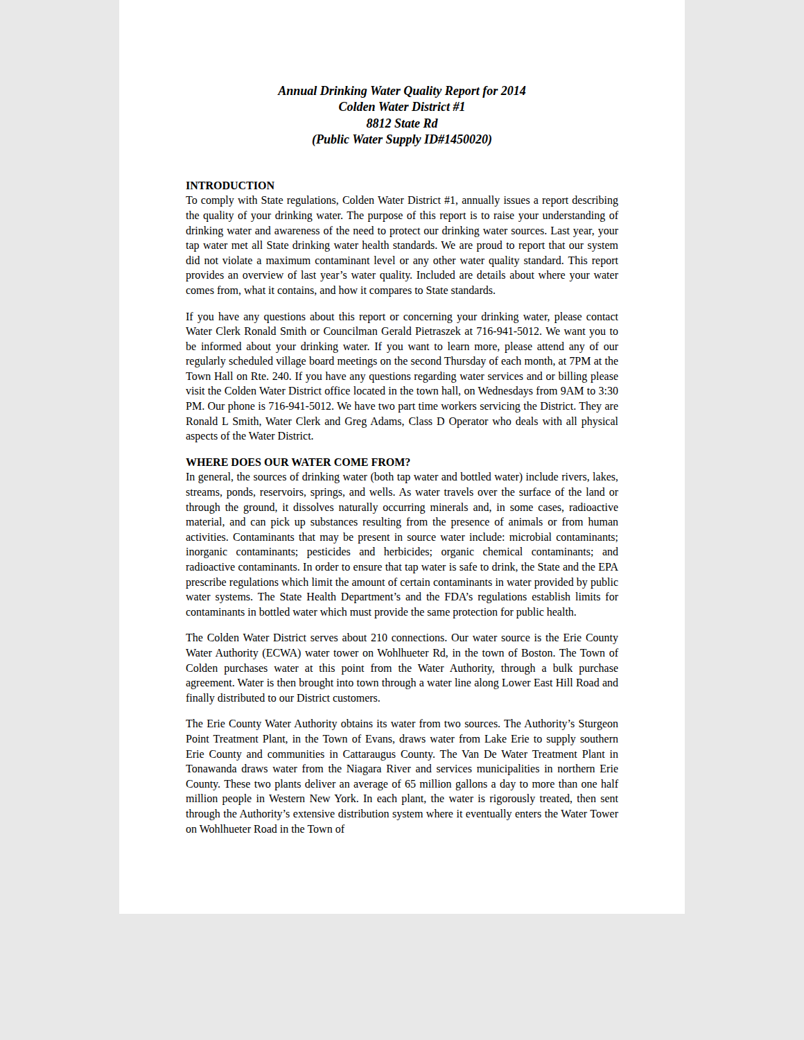Annual Drinking Water Quality Report for 2014 Colden Water District #1 8812 State Rd (Public Water Supply ID#1450020)
Introduction
To comply with State regulations, Colden Water District #1, annually issues a report describing the quality of your drinking water. The purpose of this report is to raise your understanding of drinking water and awareness of the need to protect our drinking water sources. Last year, your tap water met all State drinking water health standards. We are proud to report that our system did not violate a maximum contaminant level or any other water quality standard. This report provides an overview of last year’s water quality. Included are details about where your water comes from, what it contains, and how it compares to State standards.
If you have any questions about this report or concerning your drinking water, please contact Water Clerk Ronald Smith or Councilman Gerald Pietraszek at 716-941-5012. We want you to be informed about your drinking water. If you want to learn more, please attend any of our regularly scheduled village board meetings on the second Thursday of each month, at 7PM at the Town Hall on Rte. 240. If you have any questions regarding water services and or billing please visit the Colden Water District office located in the town hall, on Wednesdays from 9AM to 3:30 PM. Our phone is 716-941-5012. We have two part time workers servicing the District. They are Ronald L Smith, Water Clerk and Greg Adams, Class D Operator who deals with all physical aspects of the Water District.
Where does our water come from?
In general, the sources of drinking water (both tap water and bottled water) include rivers, lakes, streams, ponds, reservoirs, springs, and wells. As water travels over the surface of the land or through the ground, it dissolves naturally occurring minerals and, in some cases, radioactive material, and can pick up substances resulting from the presence of animals or from human activities. Contaminants that may be present in source water include: microbial contaminants; inorganic contaminants; pesticides and herbicides; organic chemical contaminants; and radioactive contaminants. In order to ensure that tap water is safe to drink, the State and the EPA prescribe regulations which limit the amount of certain contaminants in water provided by public water systems. The State Health Department’s and the FDA’s regulations establish limits for contaminants in bottled water which must provide the same protection for public health.
The Colden Water District serves about 210 connections. Our water source is the Erie County Water Authority (ECWA) water tower on Wohlhueter Rd, in the town of Boston. The Town of Colden purchases water at this point from the Water Authority, through a bulk purchase agreement. Water is then brought into town through a water line along Lower East Hill Road and finally distributed to our District customers.
The Erie County Water Authority obtains its water from two sources. The Authority’s Sturgeon Point Treatment Plant, in the Town of Evans, draws water from Lake Erie to supply southern Erie County and communities in Cattaraugus County. The Van De Water Treatment Plant in Tonawanda draws water from the Niagara River and services municipalities in northern Erie County. These two plants deliver an average of 65 million gallons a day to more than one half million people in Western New York. In each plant, the water is rigorously treated, then sent through the Authority’s extensive distribution system where it eventually enters the Water Tower on Wohlhueter Road in the Town of